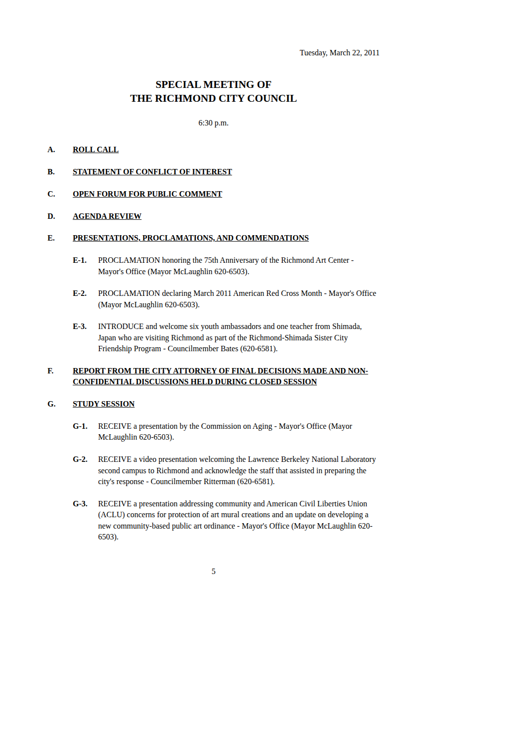Tuesday, March 22, 2011
SPECIAL MEETING OF
THE RICHMOND CITY COUNCIL
6:30 p.m.
A.
ROLL CALL
B.
STATEMENT OF CONFLICT OF INTEREST
C.
OPEN FORUM FOR PUBLIC COMMENT
D.
AGENDA REVIEW
E.
PRESENTATIONS, PROCLAMATIONS, AND COMMENDATIONS
E-1.
PROCLAMATION honoring the 75th Anniversary of the Richmond Art Center - Mayor's Office (Mayor McLaughlin 620-6503).
E-2.
PROCLAMATION declaring March 2011 American Red Cross Month - Mayor's Office (Mayor McLaughlin 620-6503).
E-3.
INTRODUCE and welcome six youth ambassadors and one teacher from Shimada, Japan who are visiting Richmond as part of the Richmond-Shimada Sister City Friendship Program - Councilmember Bates (620-6581).
F.
REPORT FROM THE CITY ATTORNEY OF FINAL DECISIONS MADE AND NON-CONFIDENTIAL DISCUSSIONS HELD DURING CLOSED SESSION
G.
STUDY SESSION
G-1.
RECEIVE a presentation by the Commission on Aging - Mayor's Office (Mayor McLaughlin 620-6503).
G-2.
RECEIVE a video presentation welcoming the Lawrence Berkeley National Laboratory second campus to Richmond and acknowledge the staff that assisted in preparing the city's response - Councilmember Ritterman (620-6581).
G-3.
RECEIVE a presentation addressing community and American Civil Liberties Union (ACLU) concerns for protection of art mural creations and an update on developing a new community-based public art ordinance - Mayor's Office (Mayor McLaughlin 620-6503).
5